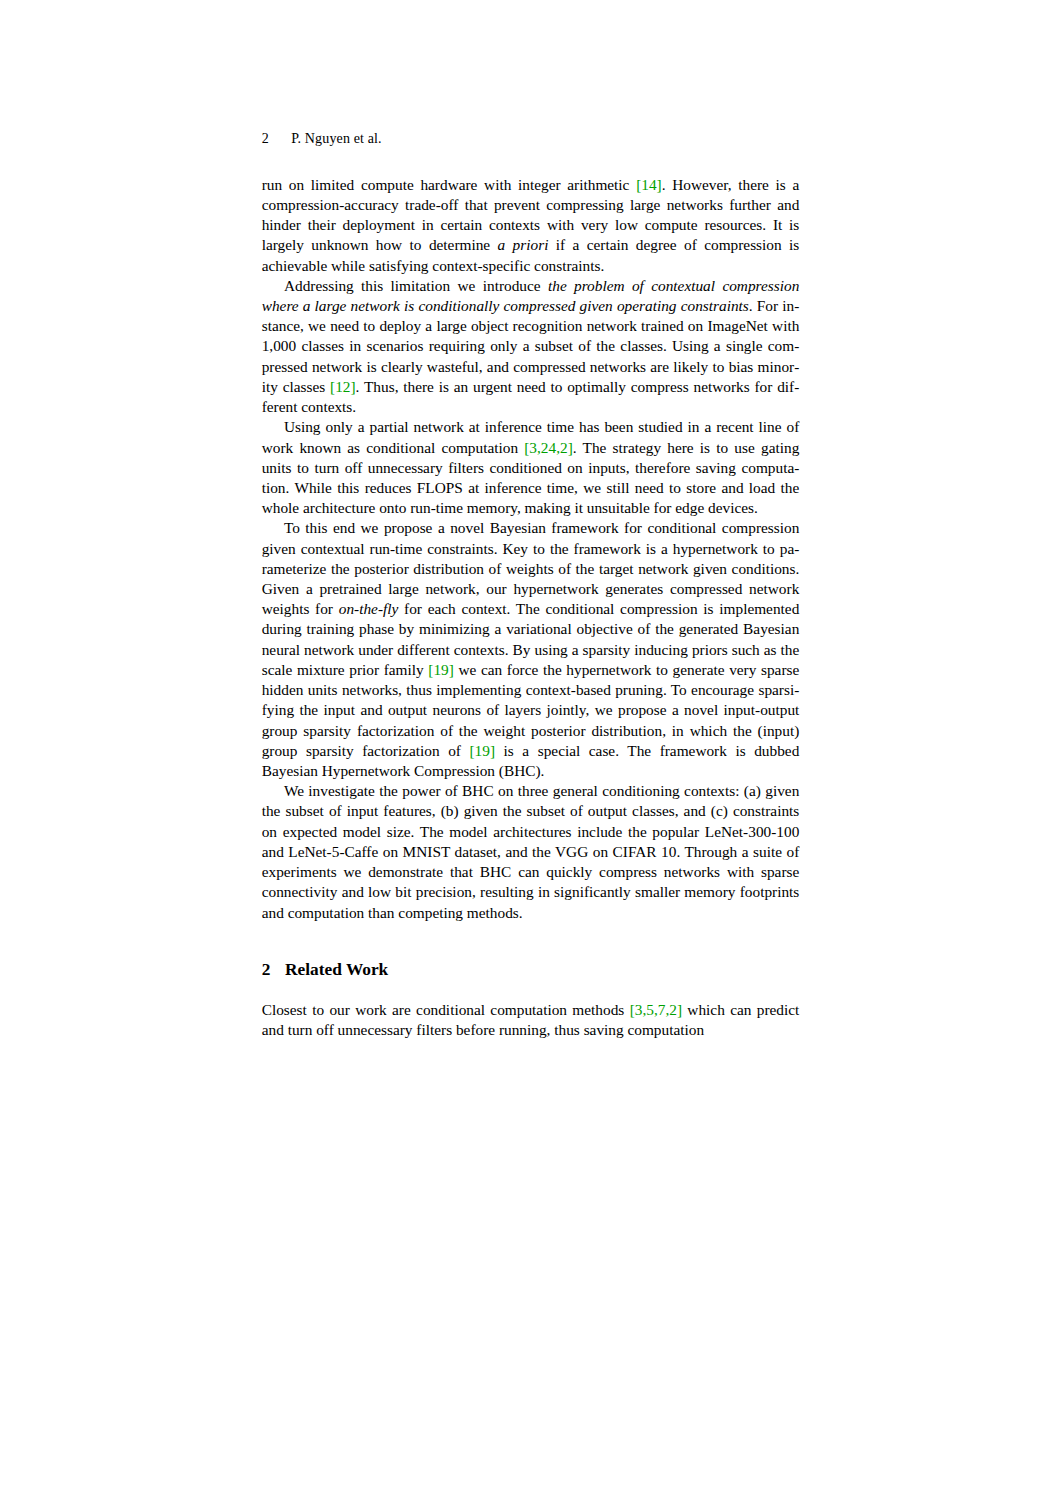2 P. Nguyen et al.
run on limited compute hardware with integer arithmetic [14]. However, there is a compression-accuracy trade-off that prevent compressing large networks further and hinder their deployment in certain contexts with very low compute resources. It is largely unknown how to determine a priori if a certain degree of compression is achievable while satisfying context-specific constraints.
Addressing this limitation we introduce the problem of contextual compression where a large network is conditionally compressed given operating constraints. For instance, we need to deploy a large object recognition network trained on ImageNet with 1,000 classes in scenarios requiring only a subset of the classes. Using a single compressed network is clearly wasteful, and compressed networks are likely to bias minority classes [12]. Thus, there is an urgent need to optimally compress networks for different contexts.
Using only a partial network at inference time has been studied in a recent line of work known as conditional computation [3,24,2]. The strategy here is to use gating units to turn off unnecessary filters conditioned on inputs, therefore saving computation. While this reduces FLOPS at inference time, we still need to store and load the whole architecture onto run-time memory, making it unsuitable for edge devices.
To this end we propose a novel Bayesian framework for conditional compression given contextual run-time constraints. Key to the framework is a hypernetwork to parameterize the posterior distribution of weights of the target network given conditions. Given a pretrained large network, our hypernetwork generates compressed network weights for on-the-fly for each context. The conditional compression is implemented during training phase by minimizing a variational objective of the generated Bayesian neural network under different contexts. By using a sparsity inducing priors such as the scale mixture prior family [19] we can force the hypernetwork to generate very sparse hidden units networks, thus implementing context-based pruning. To encourage sparsifying the input and output neurons of layers jointly, we propose a novel input-output group sparsity factorization of the weight posterior distribution, in which the (input) group sparsity factorization of [19] is a special case. The framework is dubbed Bayesian Hypernetwork Compression (BHC).
We investigate the power of BHC on three general conditioning contexts: (a) given the subset of input features, (b) given the subset of output classes, and (c) constraints on expected model size. The model architectures include the popular LeNet-300-100 and LeNet-5-Caffe on MNIST dataset, and the VGG on CIFAR 10. Through a suite of experiments we demonstrate that BHC can quickly compress networks with sparse connectivity and low bit precision, resulting in significantly smaller memory footprints and computation than competing methods.
2 Related Work
Closest to our work are conditional computation methods [3,5,7,2] which can predict and turn off unnecessary filters before running, thus saving computation